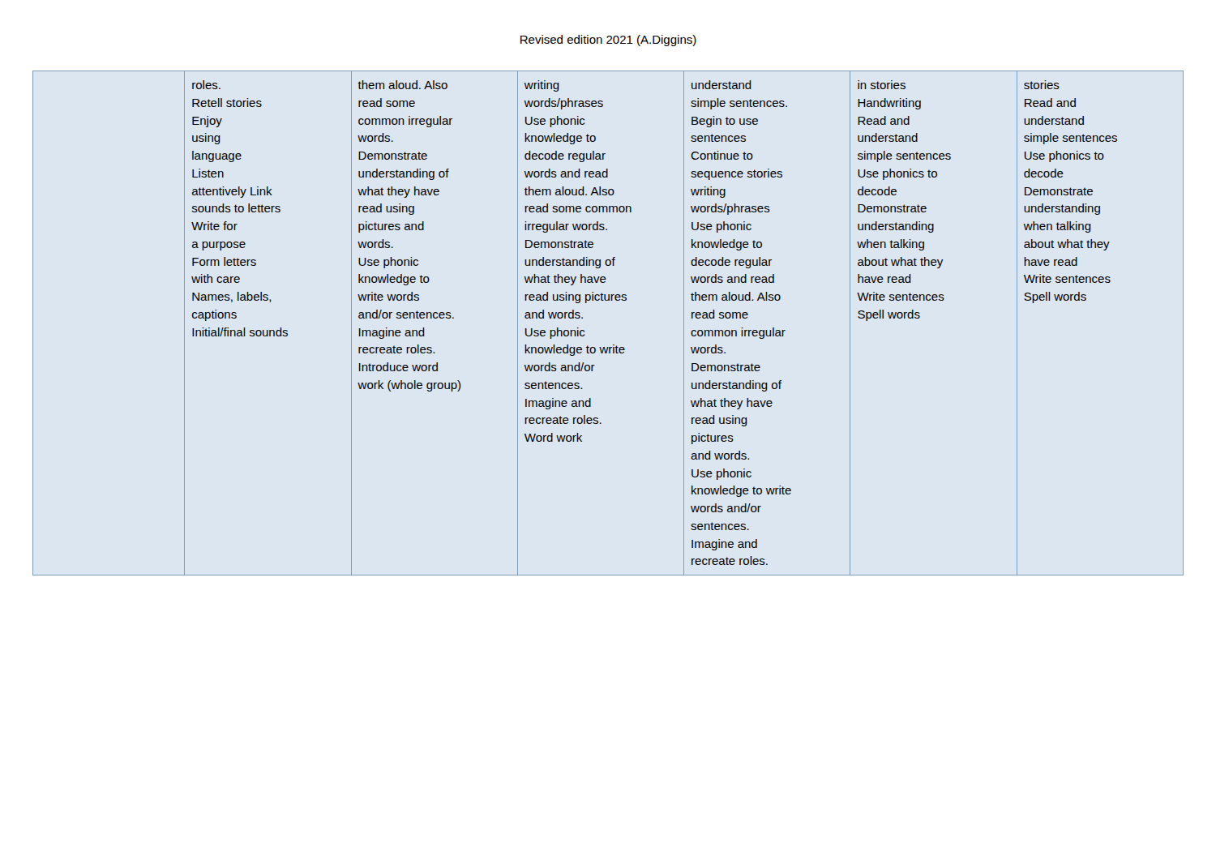Revised edition 2021 (A.Diggins)
| | roles. Retell stories Enjoy using language Listen attentively Link sounds to letters Write for a purpose Form letters with care Names, labels, captions Initial/final sounds | them aloud. Also read some common irregular words. Demonstrate understanding of what they have read using pictures and words. Use phonic knowledge to write words and/or sentences. Imagine and recreate roles. Introduce word work (whole group) | writing words/phrases Use phonic knowledge to decode regular words and read them aloud. Also read some common irregular words. Demonstrate understanding of what they have read using pictures and words. Use phonic knowledge to write words and/or sentences. Imagine and recreate roles. Word work | understand simple sentences. Begin to use sentences Continue to sequence stories writing words/phrases Use phonic knowledge to decode regular words and read them aloud. Also read some common irregular words. Demonstrate understanding of what they have read using pictures and words. Use phonic knowledge to write words and/or sentences. Imagine and recreate roles. | in stories Handwriting Read and understand simple sentences Use phonics to decode Demonstrate understanding when talking about what they have read Write sentences Spell words | stories Read and understand simple sentences Use phonics to decode Demonstrate understanding when talking about what they have read Write sentences Spell words |